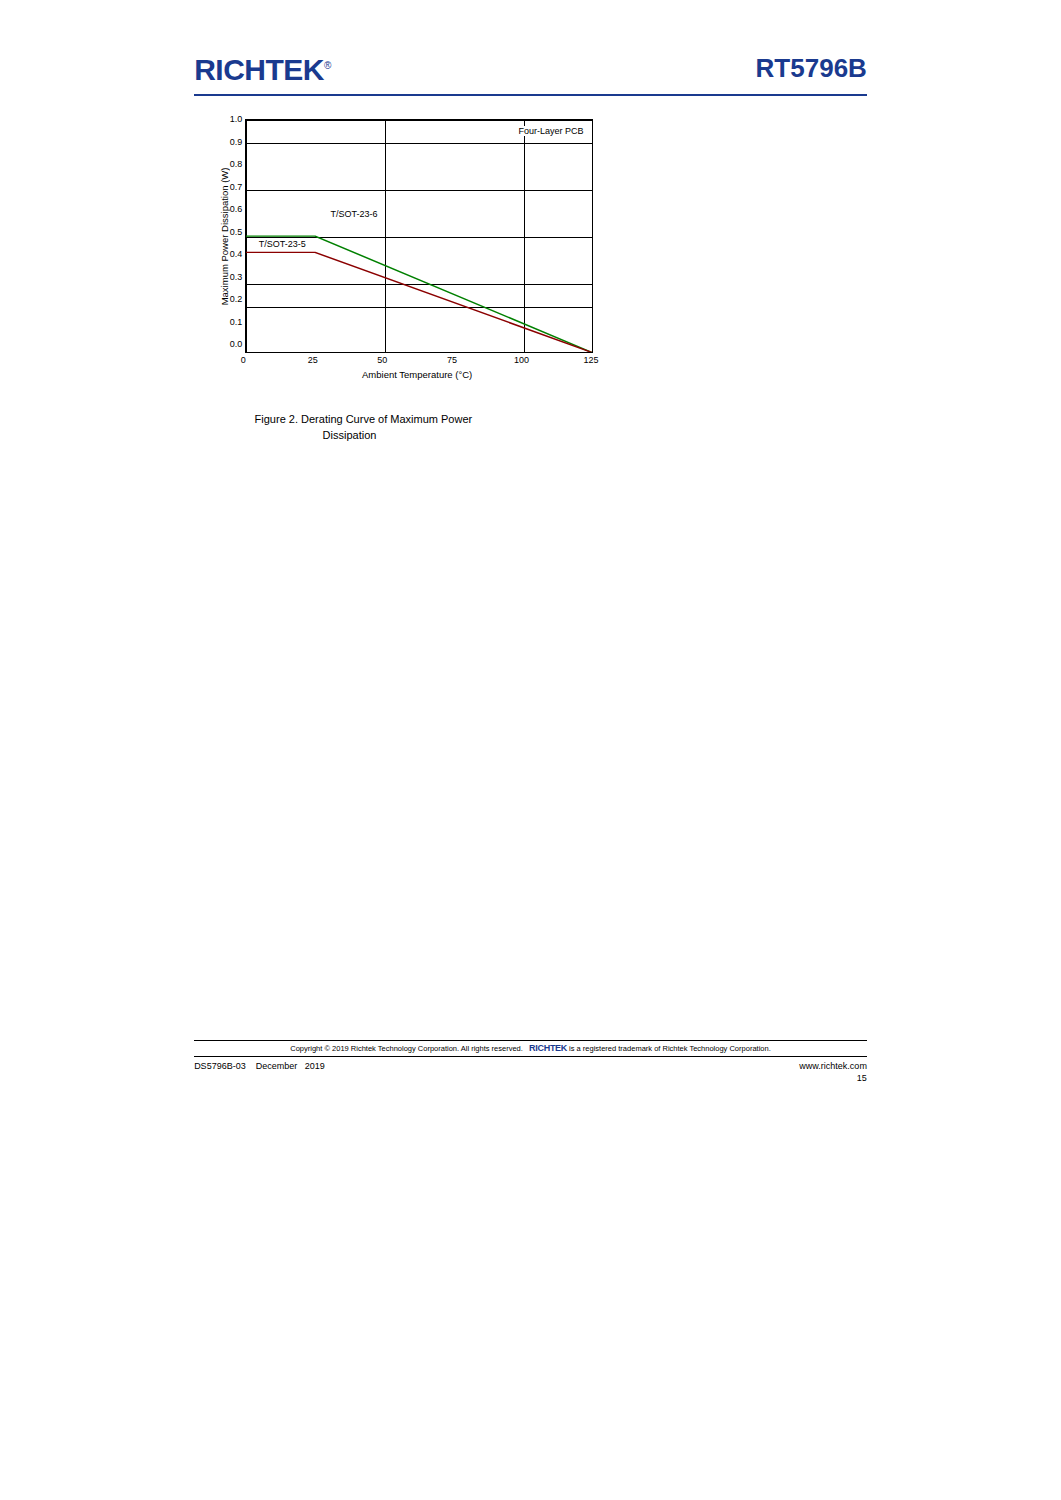RICHTEK®
RT5796B
Maximum Power Dissipation (W)
1.0 0.9 0.8 0.7 0.6 0.5 0.4 0.3 0.2 0.1 0.0
Four-Layer PCB T/SOT-23-6 T/SOT-23-5
0 25 50 75 100 125
Ambient Temperature (°C)
Figure 2. Derating Curve of Maximum Power Dissipation
Copyright © 2019 Richtek Technology Corporation. All rights reserved. RICHTEK is a registered trademark of Richtek Technology Corporation.
DS5796B-03 December 2019
www.richtek.com
15